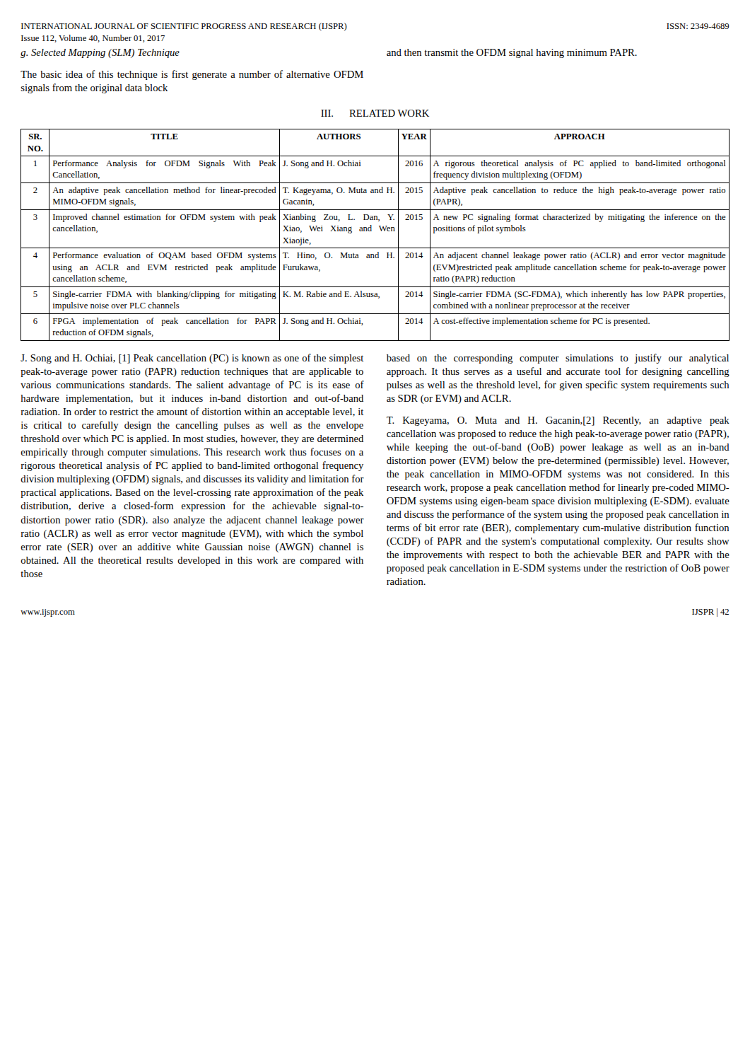INTERNATIONAL JOURNAL OF SCIENTIFIC PROGRESS AND RESEARCH (IJSPR)
Issue 112, Volume 40, Number 01, 2017
ISSN: 2349-4689
g. Selected Mapping (SLM) Technique
The basic idea of this technique is first generate a number of alternative OFDM signals from the original data block
and then transmit the OFDM signal having minimum PAPR.
III. RELATED WORK
| SR. NO. | TITLE | AUTHORS | YEAR | APPROACH |
| --- | --- | --- | --- | --- |
| 1 | Performance Analysis for OFDM Signals With Peak Cancellation, | J. Song and H. Ochiai | 2016 | A rigorous theoretical analysis of PC applied to band-limited orthogonal frequency division multiplexing (OFDM) |
| 2 | An adaptive peak cancellation method for linear-precoded MIMO-OFDM signals, | T. Kageyama, O. Muta and H. Gacanin, | 2015 | Adaptive peak cancellation to reduce the high peak-to-average power ratio (PAPR), |
| 3 | Improved channel estimation for OFDM system with peak cancellation, | Xianbing Zou, L. Dan, Y. Xiao, Wei Xiang and Wen Xiaojie, | 2015 | A new PC signaling format characterized by mitigating the inference on the positions of pilot symbols |
| 4 | Performance evaluation of OQAM based OFDM systems using an ACLR and EVM restricted peak amplitude cancellation scheme, | T. Hino, O. Muta and H. Furukawa, | 2014 | An adjacent channel leakage power ratio (ACLR) and error vector magnitude (EVM)restricted peak amplitude cancellation scheme for peak-to-average power ratio (PAPR) reduction |
| 5 | Single-carrier FDMA with blanking/clipping for mitigating impulsive noise over PLC channels | K. M. Rabie and E. Alsusa, | 2014 | Single-carrier FDMA (SC-FDMA), which inherently has low PAPR properties, combined with a nonlinear preprocessor at the receiver |
| 6 | FPGA implementation of peak cancellation for PAPR reduction of OFDM signals, | J. Song and H. Ochiai, | 2014 | A cost-effective implementation scheme for PC is presented. |
J. Song and H. Ochiai, [1] Peak cancellation (PC) is known as one of the simplest peak-to-average power ratio (PAPR) reduction techniques that are applicable to various communications standards. The salient advantage of PC is its ease of hardware implementation, but it induces in-band distortion and out-of-band radiation. In order to restrict the amount of distortion within an acceptable level, it is critical to carefully design the cancelling pulses as well as the envelope threshold over which PC is applied. In most studies, however, they are determined empirically through computer simulations. This research work thus focuses on a rigorous theoretical analysis of PC applied to band-limited orthogonal frequency division multiplexing (OFDM) signals, and discusses its validity and limitation for practical applications. Based on the level-crossing rate approximation of the peak distribution, derive a closed-form expression for the achievable signal-to-distortion power ratio (SDR). also analyze the adjacent channel leakage power ratio (ACLR) as well as error vector magnitude (EVM), with which the symbol error rate (SER) over an additive white Gaussian noise (AWGN) channel is obtained. All the theoretical results developed in this work are compared with those
based on the corresponding computer simulations to justify our analytical approach. It thus serves as a useful and accurate tool for designing cancelling pulses as well as the threshold level, for given specific system requirements such as SDR (or EVM) and ACLR.
T. Kageyama, O. Muta and H. Gacanin,[2] Recently, an adaptive peak cancellation was proposed to reduce the high peak-to-average power ratio (PAPR), while keeping the out-of-band (OoB) power leakage as well as an in-band distortion power (EVM) below the pre-determined (permissible) level. However, the peak cancellation in MIMO-OFDM systems was not considered. In this research work, propose a peak cancellation method for linearly pre-coded MIMO-OFDM systems using eigen-beam space division multiplexing (E-SDM). evaluate and discuss the performance of the system using the proposed peak cancellation in terms of bit error rate (BER), complementary cum-mulative distribution function (CCDF) of PAPR and the system's computational complexity. Our results show the improvements with respect to both the achievable BER and PAPR with the proposed peak cancellation in E-SDM systems under the restriction of OoB power radiation.
www.ijspr.com
IJSPR | 42